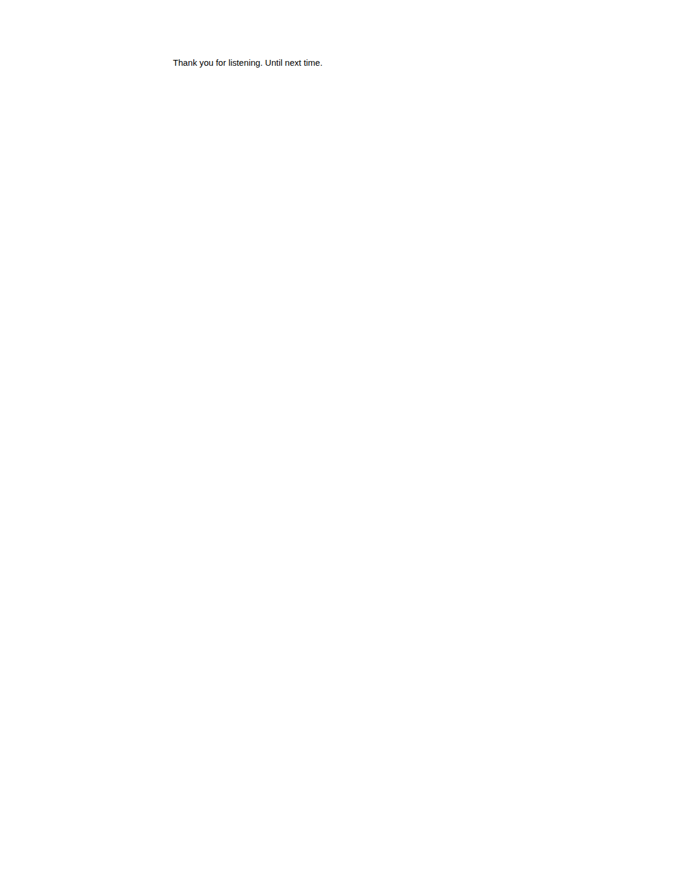Thank you for listening. Until next time.